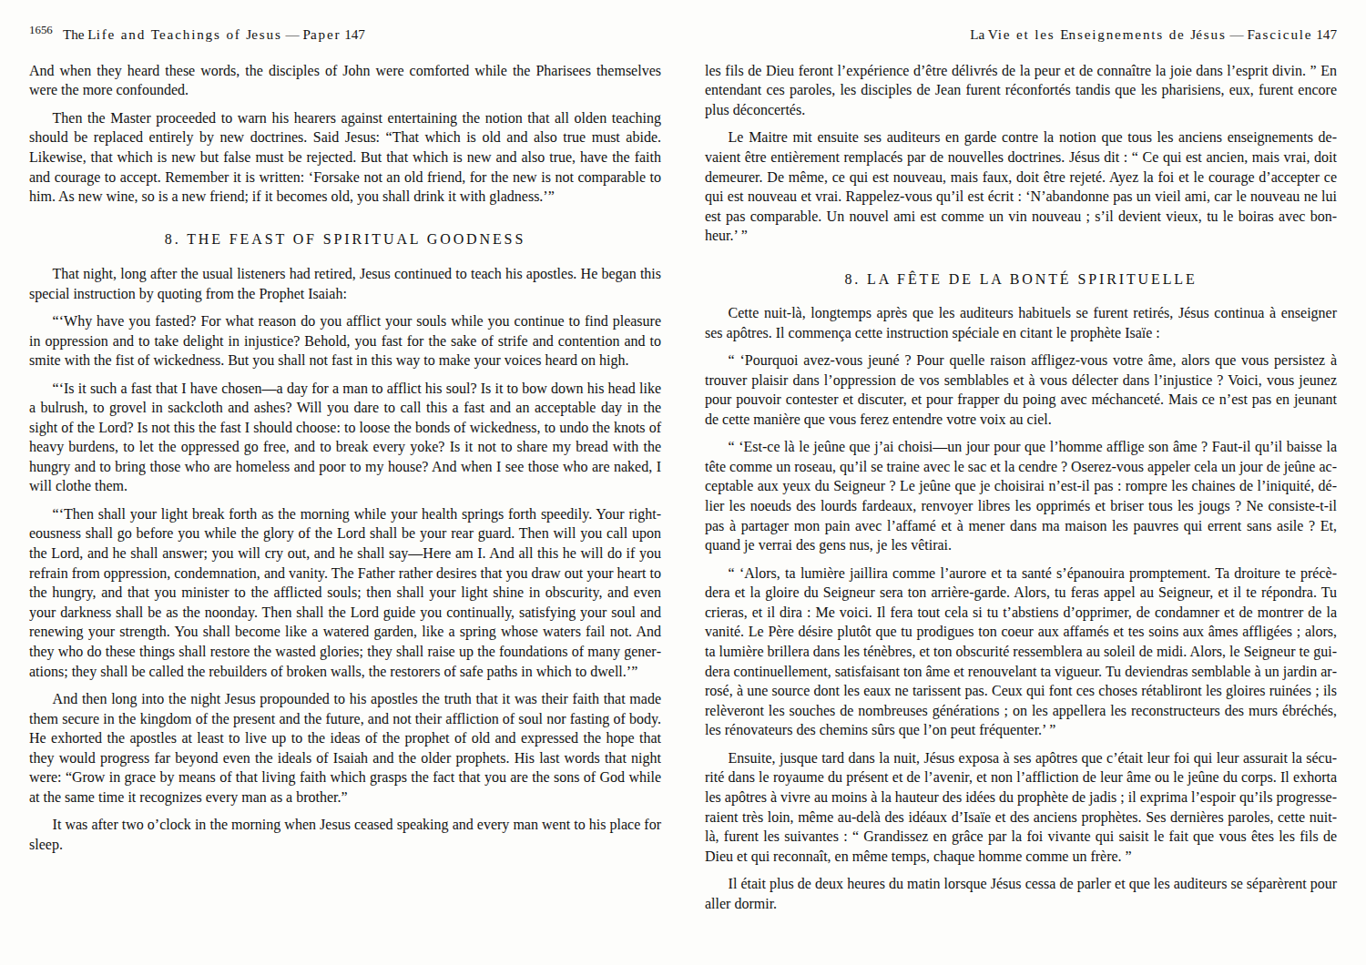1656 The Life and Teachings of Jesus — Paper 147 La Vie et les Enseignements de Jésus — Fascicule 147
And when they heard these words, the disciples of John were comforted while the Pharisees themselves were the more confounded.
Then the Master proceeded to warn his hearers against entertaining the notion that all olden teaching should be replaced entirely by new doctrines. Said Jesus: “That which is old and also true must abide. Likewise, that which is new but false must be rejected. But that which is new and also true, have the faith and courage to accept. Remember it is written: ‘Forsake not an old friend, for the new is not comparable to him. As new wine, so is a new friend; if it becomes old, you shall drink it with gladness.’”
8. The Feast of Spiritual Goodness
That night, long after the usual listeners had retired, Jesus continued to teach his apostles. He began this special instruction by quoting from the Prophet Isaiah:
“‘Why have you fasted? For what reason do you afflict your souls while you continue to find pleasure in oppression and to take delight in injustice? Behold, you fast for the sake of strife and contention and to smite with the fist of wickedness. But you shall not fast in this way to make your voices heard on high.
“‘Is it such a fast that I have chosen—a day for a man to afflict his soul? Is it to bow down his head like a bulrush, to grovel in sackcloth and ashes? Will you dare to call this a fast and an acceptable day in the sight of the Lord? Is not this the fast I should choose: to loose the bonds of wickedness, to undo the knots of heavy burdens, to let the oppressed go free, and to break every yoke? Is it not to share my bread with the hungry and to bring those who are homeless and poor to my house? And when I see those who are naked, I will clothe them.
“‘Then shall your light break forth as the morning while your health springs forth speedily. Your righteousness shall go before you while the glory of the Lord shall be your rear guard. Then will you call upon the Lord, and he shall answer; you will cry out, and he shall say—Here am I. And all this he will do if you refrain from oppression, condemnation, and vanity. The Father rather desires that you draw out your heart to the hungry, and that you minister to the afflicted souls; then shall your light shine in obscurity, and even your darkness shall be as the noonday. Then shall the Lord guide you continually, satisfying your soul and renewing your strength. You shall become like a watered garden, like a spring whose waters fail not. And they who do these things shall restore the wasted glories; they shall raise up the foundations of many generations; they shall be called the rebuilders of broken walls, the restorers of safe paths in which to dwell.’”
And then long into the night Jesus propounded to his apostles the truth that it was their faith that made them secure in the kingdom of the present and the future, and not their affliction of soul nor fasting of body. He exhorted the apostles at least to live up to the ideas of the prophet of old and expressed the hope that they would progress far beyond even the ideals of Isaiah and the older prophets. His last words that night were: “Grow in grace by means of that living faith which grasps the fact that you are the sons of God while at the same time it recognizes every man as a brother.”
It was after two o’clock in the morning when Jesus ceased speaking and every man went to his place for sleep.
les fils de Dieu feront l’expérience d’être délivrés de la peur et de connaître la joie dans l’esprit divin. ” En entendant ces paroles, les disciples de Jean furent réconfortés tandis que les pharisiens, eux, furent encore plus déconcertés.
Le Maitre mit ensuite ses auditeurs en garde contre la notion que tous les anciens enseignements devaient être entièrement remplacés par de nouvelles doctrines. Jésus dit : “ Ce qui est ancien, mais vrai, doit demeurer. De même, ce qui est nouveau, mais faux, doit être rejeté. Ayez la foi et le courage d’accepter ce qui est nouveau et vrai. Rappelez-vous qu’il est écrit : ‘N’abandonne pas un vieil ami, car le nouveau ne lui est pas comparable. Un nouvel ami est comme un vin nouveau ; s’il devient vieux, tu le boiras avec bonheur.’ ”
8. La Fête de la Bonté Spirituelle
Cette nuit-là, longtemps après que les auditeurs habituels se furent retirés, Jésus continua à enseigner ses apôtres. Il commença cette instruction spéciale en citant le prophète Isaïe :
“ ‘Pourquoi avez-vous jeuné ? Pour quelle raison affligez-vous votre âme, alors que vous persistez à trouver plaisir dans l’oppression de vos semblables et à vous délecter dans l’injustice ? Voici, vous jeunez pour pouvoir contester et discuter, et pour frapper du poing avec méchanceté. Mais ce n’est pas en jeunant de cette manière que vous ferez entendre votre voix au ciel.
“ ‘Est-ce là le jeûne que j’ai choisi—un jour pour que l’homme afflige son âme ? Faut-il qu’il baisse la tête comme un roseau, qu’il se traine avec le sac et la cendre ? Oserez-vous appeler cela un jour de jeûne acceptable aux yeux du Seigneur ? Le jeûne que je choisirai n’est-il pas : rompre les chaines de l’iniquité, délier les noeuds des lourds fardeaux, renvoyer libres les opprimés et briser tous les jougs ? Ne consiste-t-il pas à partager mon pain avec l’affamé et à mener dans ma maison les pauvres qui errent sans asile ? Et, quand je verrai des gens nus, je les vêtirai.
“ ‘Alors, ta lumière jaillira comme l’aurore et ta santé s’épanouira promptement. Ta droiture te précèdera et la gloire du Seigneur sera ton arrière-garde. Alors, tu feras appel au Seigneur, et il te répondra. Tu crieras, et il dira : Me voici. Il fera tout cela si tu t’abstiens d’opprimer, de condamner et de montrer de la vanité. Le Père désire plutôt que tu prodigues ton coeur aux affamés et tes soins aux âmes affligées ; alors, ta lumière brillera dans les ténèbres, et ton obscurité ressemblera au soleil de midi. Alors, le Seigneur te guidera continuellement, satisfaisant ton âme et renouvelant ta vigueur. Tu deviendras semblable à un jardin arrosé, à une source dont les eaux ne tarissent pas. Ceux qui font ces choses rétabliront les gloires ruinées ; ils relèveront les souches de nombreuses générations ; on les appellera les reconstructeurs des murs ébréchés, les rénovateurs des chemins sûrs que l’on peut fréquenter.’ ”
Ensuite, jusque tard dans la nuit, Jésus exposa à ses apôtres que c’était leur foi qui leur assurait la sécurité dans le royaume du présent et de l’avenir, et non l’affliction de leur âme ou le jeûne du corps. Il exhorta les apôtres à vivre au moins à la hauteur des idées du prophète de jadis ; il exprima l’espoir qu’ils progresseraient très loin, même au-delà des idéaux d’Isaïe et des anciens prophètes. Ses dernières paroles, cette nuit-là, furent les suivantes : “ Grandissez en grâce par la foi vivante qui saisit le fait que vous êtes les fils de Dieu et qui reconnaît, en même temps, chaque homme comme un frère. ”
Il était plus de deux heures du matin lorsque Jésus cessa de parler et que les auditeurs se séparèrent pour aller dormir.